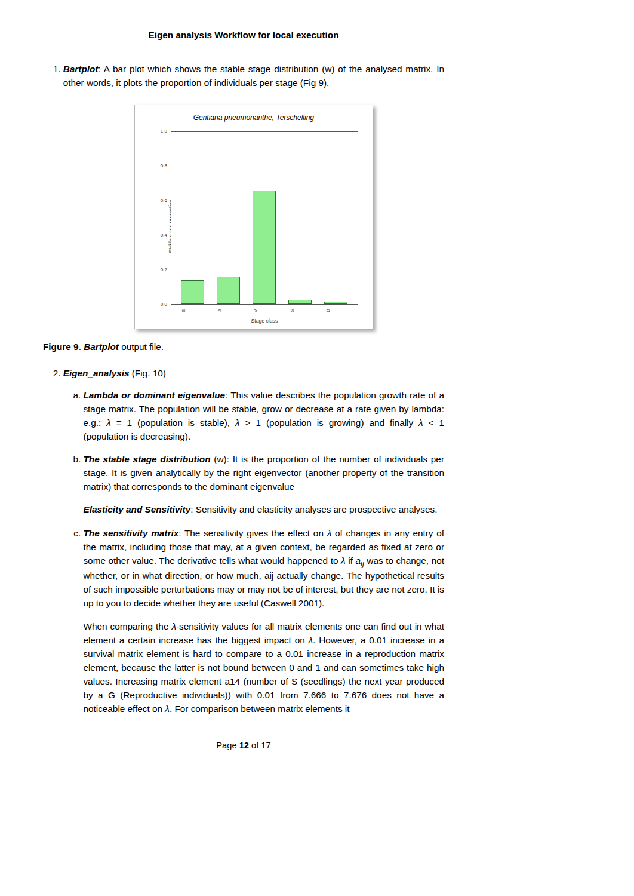Eigen analysis Workflow for local execution
Bartplot: A bar plot which shows the stable stage distribution (w) of the analysed matrix. In other words, it plots the proportion of individuals per stage (Fig 9).
Gentiana pneumonanthe, Terschelling
Stable stage proportion
1.0 0.8 0.6 0.4 0.2 0.0
S J V G D
Stage class
Figure 9. Bartplot output file.
Eigen_analysis (Fig. 10)
Lambda or dominant eigenvalue: This value describes the population growth rate of a stage matrix. The population will be stable, grow or decrease at a rate given by lambda: e.g.: λ = 1 (population is stable), λ > 1 (population is growing) and finally λ < 1 (population is decreasing).
The stable stage distribution (w): It is the proportion of the number of individuals per stage. It is given analytically by the right eigenvector (another property of the transition matrix) that corresponds to the dominant eigenvalue
Elasticity and Sensitivity: Sensitivity and elasticity analyses are prospective analyses.
The sensitivity matrix: The sensitivity gives the effect on λ of changes in any entry of the matrix, including those that may, at a given context, be regarded as fixed at zero or some other value. The derivative tells what would happened to λ if aij was to change, not whether, or in what direction, or how much, aij actually change. The hypothetical results of such impossible perturbations may or may not be of interest, but they are not zero. It is up to you to decide whether they are useful (Caswell 2001).
When comparing the λ-sensitivity values for all matrix elements one can find out in what element a certain increase has the biggest impact on λ. However, a 0.01 increase in a survival matrix element is hard to compare to a 0.01 increase in a reproduction matrix element, because the latter is not bound between 0 and 1 and can sometimes take high values. Increasing matrix element a14 (number of S (seedlings) the next year produced by a G (Reproductive individuals)) with 0.01 from 7.666 to 7.676 does not have a noticeable effect on λ. For comparison between matrix elements it
Page 12 of 17